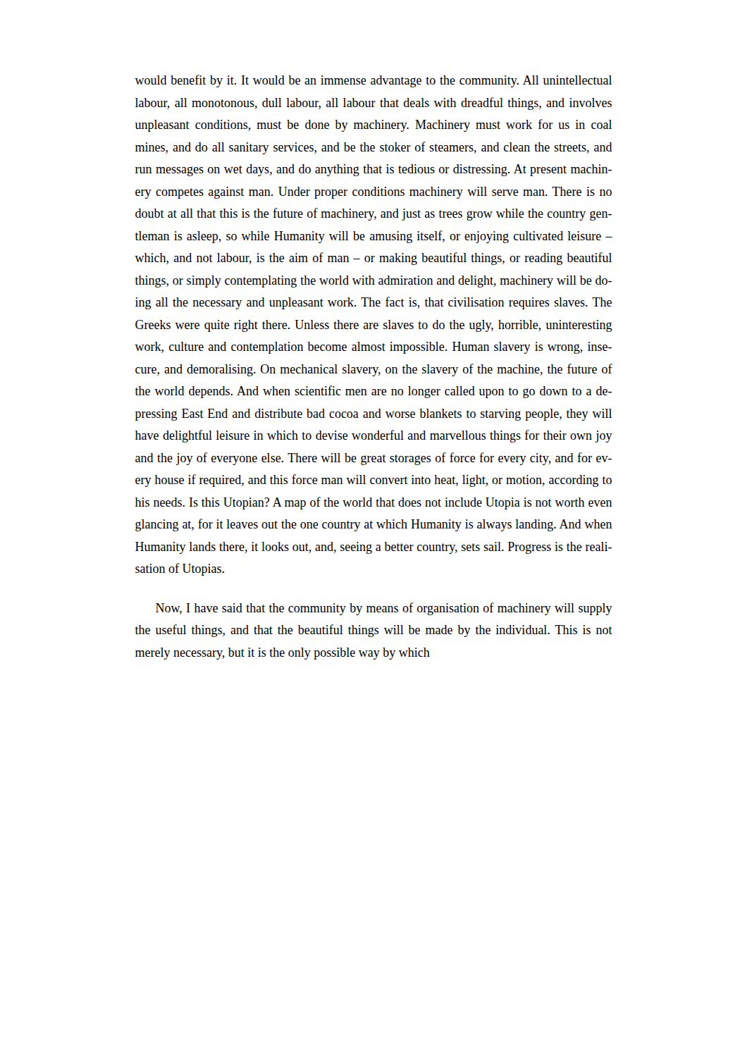would benefit by it. It would be an immense advantage to the community. All unintellectual labour, all monotonous, dull labour, all labour that deals with dreadful things, and involves unpleasant conditions, must be done by machinery. Machinery must work for us in coal mines, and do all sanitary services, and be the stoker of steamers, and clean the streets, and run messages on wet days, and do anything that is tedious or distressing. At present machinery competes against man. Under proper conditions machinery will serve man. There is no doubt at all that this is the future of machinery, and just as trees grow while the country gentleman is asleep, so while Humanity will be amusing itself, or enjoying cultivated leisure – which, and not labour, is the aim of man – or making beautiful things, or reading beautiful things, or simply contemplating the world with admiration and delight, machinery will be doing all the necessary and unpleasant work. The fact is, that civilisation requires slaves. The Greeks were quite right there. Unless there are slaves to do the ugly, horrible, uninteresting work, culture and contemplation become almost impossible. Human slavery is wrong, insecure, and demoralising. On mechanical slavery, on the slavery of the machine, the future of the world depends. And when scientific men are no longer called upon to go down to a depressing East End and distribute bad cocoa and worse blankets to starving people, they will have delightful leisure in which to devise wonderful and marvellous things for their own joy and the joy of everyone else. There will be great storages of force for every city, and for every house if required, and this force man will convert into heat, light, or motion, according to his needs. Is this Utopian? A map of the world that does not include Utopia is not worth even glancing at, for it leaves out the one country at which Humanity is always landing. And when Humanity lands there, it looks out, and, seeing a better country, sets sail. Progress is the realisation of Utopias.
Now, I have said that the community by means of organisation of machinery will supply the useful things, and that the beautiful things will be made by the individual. This is not merely necessary, but it is the only possible way by which